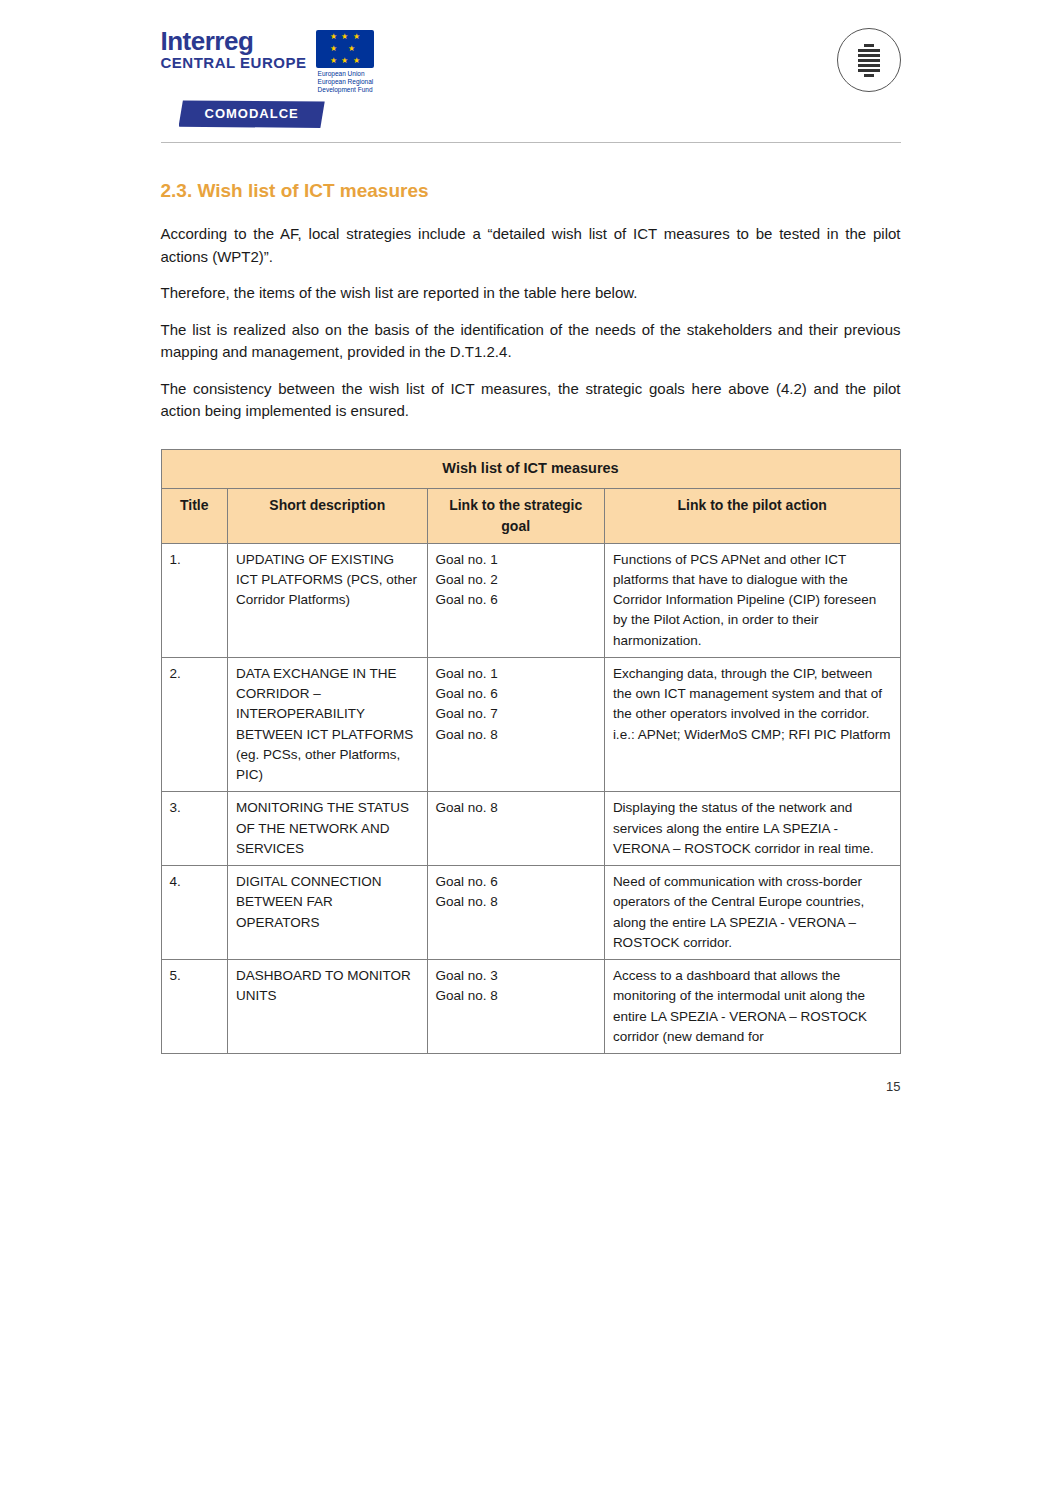Interreg
CENTRAL EUROPE
★ ★ ★
★ ★
★ ★ ★
European Union
European Regional
Development Fund
COMODALCE
2.3. Wish list of ICT measures
According to the AF, local strategies include a “detailed wish list of ICT measures to be tested in the pilot actions (WPT2)”.
Therefore, the items of the wish list are reported in the table here below.
The list is realized also on the basis of the identification of the needs of the stakeholders and their previous mapping and management, provided in the D.T1.2.4.
The consistency between the wish list of ICT measures, the strategic goals here above (4.2) and the pilot action being implemented is ensured.
Wish list of ICT measures
| Title | Short description | Link to the strategic goal | Link to the pilot action |
| --- | --- | --- | --- |
| 1. | UPDATING OF EXISTING ICT PLATFORMS (PCS, other Corridor Platforms) | Goal no. 1 Goal no. 2 Goal no. 6 | Functions of PCS APNet and other ICT platforms that have to dialogue with the Corridor Information Pipeline (CIP) foreseen by the Pilot Action, in order to their harmonization. |
| 2. | DATA EXCHANGE IN THE CORRIDOR – INTEROPERABILITY BETWEEN ICT PLATFORMS (eg. PCSs, other Platforms, PIC) | Goal no. 1 Goal no. 6 Goal no. 7 Goal no. 8 | Exchanging data, through the CIP, between the own ICT management system and that of the other operators involved in the corridor. i.e.: APNet; WiderMoS CMP; RFI PIC Platform |
| 3. | MONITORING THE STATUS OF THE NETWORK AND SERVICES | Goal no. 8 | Displaying the status of the network and services along the entire LA SPEZIA - VERONA – ROSTOCK corridor in real time. |
| 4. | DIGITAL CONNECTION BETWEEN FAR OPERATORS | Goal no. 6 Goal no. 8 | Need of communication with cross-border operators of the Central Europe countries, along the entire LA SPEZIA - VERONA – ROSTOCK corridor. |
| 5. | DASHBOARD TO MONITOR UNITS | Goal no. 3 Goal no. 8 | Access to a dashboard that allows the monitoring of the intermodal unit along the entire LA SPEZIA - VERONA – ROSTOCK corridor (new demand for |
15